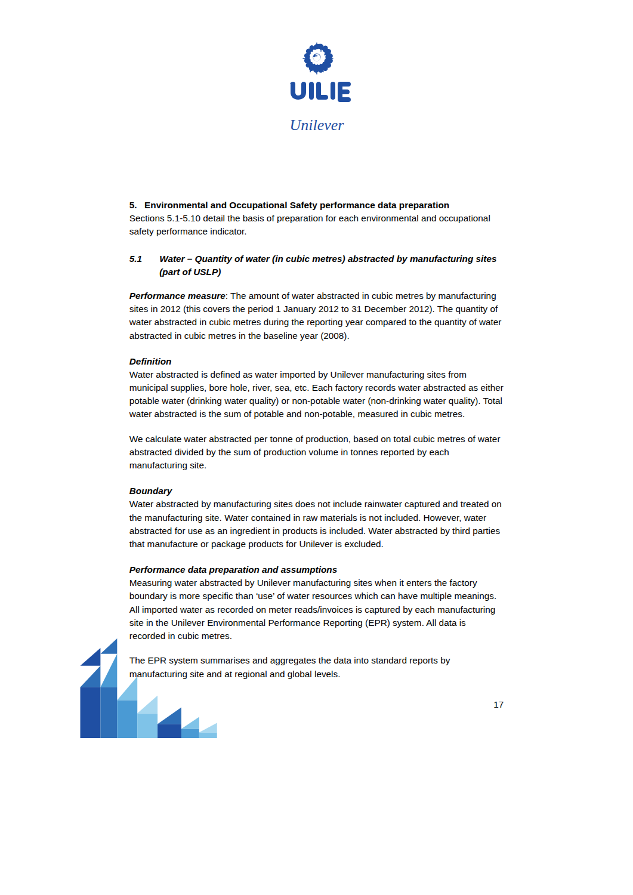Unilever
5. Environmental and Occupational Safety performance data preparation
Sections 5.1-5.10 detail the basis of preparation for each environmental and occupational safety performance indicator.
5.1 Water – Quantity of water (in cubic metres) abstracted by manufacturing sites (part of USLP)
Performance measure: The amount of water abstracted in cubic metres by manufacturing sites in 2012 (this covers the period 1 January 2012 to 31 December 2012). The quantity of water abstracted in cubic metres during the reporting year compared to the quantity of water abstracted in cubic metres in the baseline year (2008).
Definition
Water abstracted is defined as water imported by Unilever manufacturing sites from municipal supplies, bore hole, river, sea, etc. Each factory records water abstracted as either potable water (drinking water quality) or non-potable water (non-drinking water quality). Total water abstracted is the sum of potable and non-potable, measured in cubic metres.
We calculate water abstracted per tonne of production, based on total cubic metres of water abstracted divided by the sum of production volume in tonnes reported by each manufacturing site.
Boundary
Water abstracted by manufacturing sites does not include rainwater captured and treated on the manufacturing site. Water contained in raw materials is not included. However, water abstracted for use as an ingredient in products is included. Water abstracted by third parties that manufacture or package products for Unilever is excluded.
Performance data preparation and assumptions
Measuring water abstracted by Unilever manufacturing sites when it enters the factory boundary is more specific than ‘use’ of water resources which can have multiple meanings. All imported water as recorded on meter reads/invoices is captured by each manufacturing site in the Unilever Environmental Performance Reporting (EPR) system. All data is recorded in cubic metres.
The EPR system summarises and aggregates the data into standard reports by manufacturing site and at regional and global levels.
17